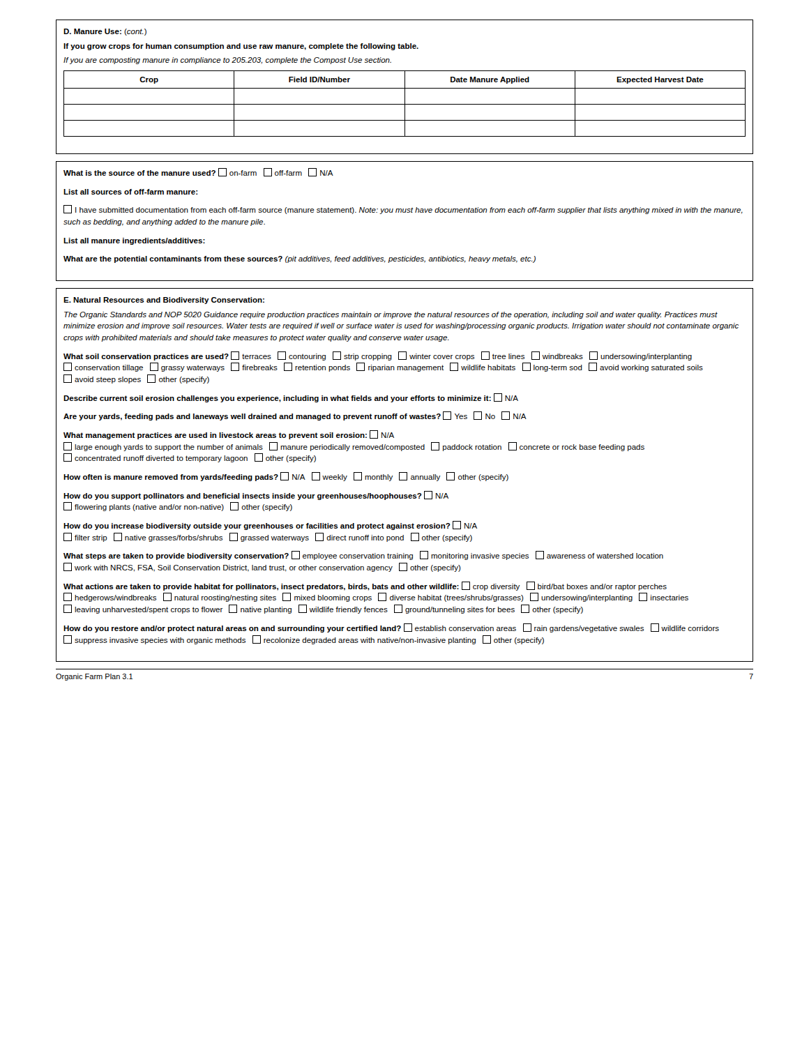D. Manure Use: (cont.)
If you grow crops for human consumption and use raw manure, complete the following table.
If you are composting manure in compliance to 205.203, complete the Compost Use section.
| Crop | Field ID/Number | Date Manure Applied | Expected Harvest Date |
| --- | --- | --- | --- |
What is the source of the manure used? on-farm off-farm N/A
List all sources of off-farm manure:
I have submitted documentation from each off-farm source (manure statement). Note: you must have documentation from each off-farm supplier that lists anything mixed in with the manure, such as bedding, and anything added to the manure pile.
List all manure ingredients/additives:
What are the potential contaminants from these sources? (pit additives, feed additives, pesticides, antibiotics, heavy metals, etc.)
E. Natural Resources and Biodiversity Conservation:
The Organic Standards and NOP 5020 Guidance require production practices maintain or improve the natural resources of the operation, including soil and water quality. Practices must minimize erosion and improve soil resources. Water tests are required if well or surface water is used for washing/processing organic products. Irrigation water should not contaminate organic crops with prohibited materials and should take measures to protect water quality and conserve water usage.
What soil conservation practices are used? terraces contouring strip cropping winter cover crops tree lines windbreaks undersowing/interplanting conservation tillage grassy waterways firebreaks retention ponds riparian management wildlife habitats long-term sod avoid working saturated soils avoid steep slopes other (specify)
Describe current soil erosion challenges you experience, including in what fields and your efforts to minimize it: N/A
Are your yards, feeding pads and laneways well drained and managed to prevent runoff of wastes? Yes No N/A
What management practices are used in livestock areas to prevent soil erosion: N/A
large enough yards to support the number of animals manure periodically removed/composted paddock rotation concrete or rock base feeding pads concentrated runoff diverted to temporary lagoon other (specify)
How often is manure removed from yards/feeding pads? N/A weekly monthly annually other (specify)
How do you support pollinators and beneficial insects inside your greenhouses/hoophouses? N/A
flowering plants (native and/or non-native) other (specify)
How do you increase biodiversity outside your greenhouses or facilities and protect against erosion? N/A
filter strip native grasses/forbs/shrubs grassed waterways direct runoff into pond other (specify)
What steps are taken to provide biodiversity conservation? employee conservation training monitoring invasive species awareness of watershed location work with NRCS, FSA, Soil Conservation District, land trust, or other conservation agency other (specify)
What actions are taken to provide habitat for pollinators, insect predators, birds, bats and other wildlife: crop diversity bird/bat boxes and/or raptor perches hedgerows/windbreaks natural roosting/nesting sites mixed blooming crops diverse habitat (trees/shrubs/grasses) undersowing/interplanting insectaries leaving unharvested/spent crops to flower native planting wildlife friendly fences ground/tunneling sites for bees other (specify)
How do you restore and/or protect natural areas on and surrounding your certified land? establish conservation areas rain gardens/vegetative swales wildlife corridors suppress invasive species with organic methods recolonize degraded areas with native/non-invasive planting other (specify)
Organic Farm Plan 3.1 7